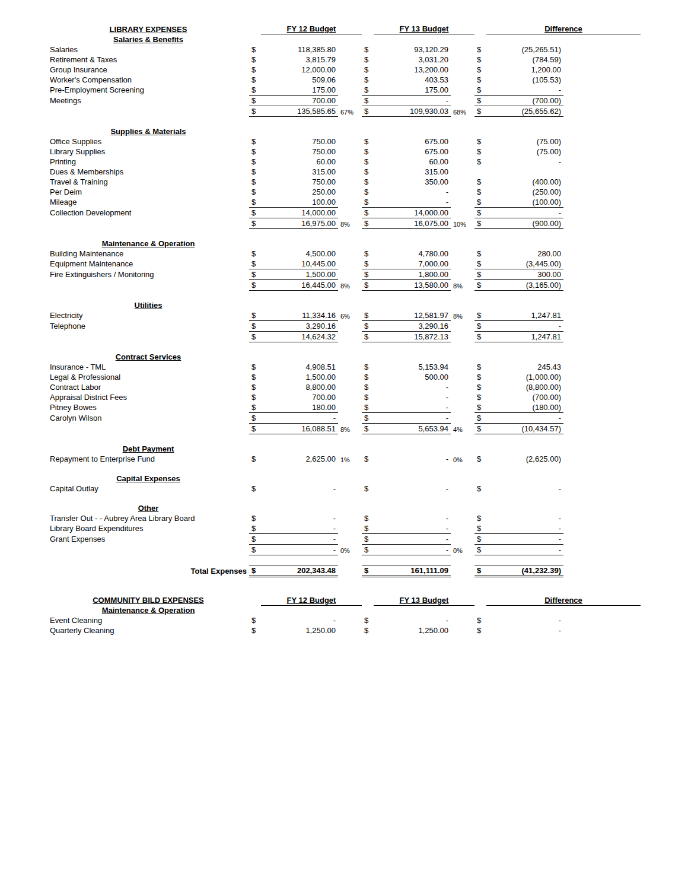| LIBRARY EXPENSES | | FY 12 Budget | | FY 13 Budget | | Difference |
| Salaries & Benefits | |
| Salaries | $ | 118,385.80 | | $ | 93,120.29 | | $ | (25,265.51) | |
| Retirement & Taxes | $ | 3,815.79 | | $ | 3,031.20 | | $ | (784.59) | |
| Group Insurance | $ | 12,000.00 | | $ | 13,200.00 | | $ | 1,200.00 | |
| Worker's Compensation | $ | 509.06 | | $ | 403.53 | | $ | (105.53) | |
| Pre-Employment Screening | $ | 175.00 | | $ | 175.00 | | $ | - | |
| Meetings | $ | 700.00 | | $ | - | | $ | (700.00) | |
| | $ | 135,585.65 | 67% | $ | 109,930.03 | 68% | $ | (25,655.62) | |
| Supplies & Materials | |
| Office Supplies | $ | 750.00 | | $ | 675.00 | | $ | (75.00) | |
| Library Supplies | $ | 750.00 | | $ | 675.00 | | $ | (75.00) | |
| Printing | $ | 60.00 | | $ | 60.00 | | $ | - | |
| Dues & Memberships | $ | 315.00 | | $ | 315.00 | | | | |
| Travel & Training | $ | 750.00 | | $ | 350.00 | | $ | (400.00) | |
| Per Deim | $ | 250.00 | | $ | - | | $ | (250.00) | |
| Mileage | $ | 100.00 | | $ | - | | $ | (100.00) | |
| Collection Development | $ | 14,000.00 | | $ | 14,000.00 | | $ | - | |
| | $ | 16,975.00 | 8% | $ | 16,075.00 | 10% | $ | (900.00) | |
| Maintenance & Operation | |
| Building Maintenance | $ | 4,500.00 | | $ | 4,780.00 | | $ | 280.00 | |
| Equipment Maintenance | $ | 10,445.00 | | $ | 7,000.00 | | $ | (3,445.00) | |
| Fire Extinguishers / Monitoring | $ | 1,500.00 | | $ | 1,800.00 | | $ | 300.00 | |
| | $ | 16,445.00 | 8% | $ | 13,580.00 | 8% | $ | (3,165.00) | |
| Utilities | |
| Electricity | $ | 11,334.16 | 6% | $ | 12,581.97 | 8% | $ | 1,247.81 | |
| Telephone | $ | 3,290.16 | | $ | 3,290.16 | | $ | - | |
| | $ | 14,624.32 | | $ | 15,872.13 | | $ | 1,247.81 | |
| Contract Services | |
| Insurance - TML | $ | 4,908.51 | | $ | 5,153.94 | | $ | 245.43 | |
| Legal & Professional | $ | 1,500.00 | | $ | 500.00 | | $ | (1,000.00) | |
| Contract Labor | $ | 8,800.00 | | $ | - | | $ | (8,800.00) | |
| Appraisal District Fees | $ | 700.00 | | $ | - | | $ | (700.00) | |
| Pitney Bowes | $ | 180.00 | | $ | - | | $ | (180.00) | |
| Carolyn Wilson | $ | - | | $ | - | | $ | - | |
| | $ | 16,088.51 | 8% | $ | 5,653.94 | 4% | $ | (10,434.57) | |
| Debt Payment | |
| Repayment to Enterprise Fund | $ | 2,625.00 | 1% | $ | - | 0% | $ | (2,625.00) | |
| Capital Expenses | |
| Capital Outlay | $ | - | | $ | - | | $ | - | |
| Other | |
| Transfer Out - - Aubrey Area Library Board | $ | - | | $ | - | | $ | - | |
| Library Board Expenditures | $ | - | | $ | - | | $ | - | |
| Grant Expenses | $ | - | | $ | - | | $ | - | |
| | $ | - | 0% | $ | - | 0% | $ | - | |
| Total Expenses | $ | 202,343.48 | | $ | 161,111.09 | | $ | (41,232.39) | |
| COMMUNITY BILD EXPENSES | | FY 12 Budget | | FY 13 Budget | | Difference |
| Maintenance & Operation | |
| Event Cleaning | $ | - | | $ | - | | $ | - | |
| Quarterly Cleaning | $ | 1,250.00 | | $ | 1,250.00 | | $ | - | |